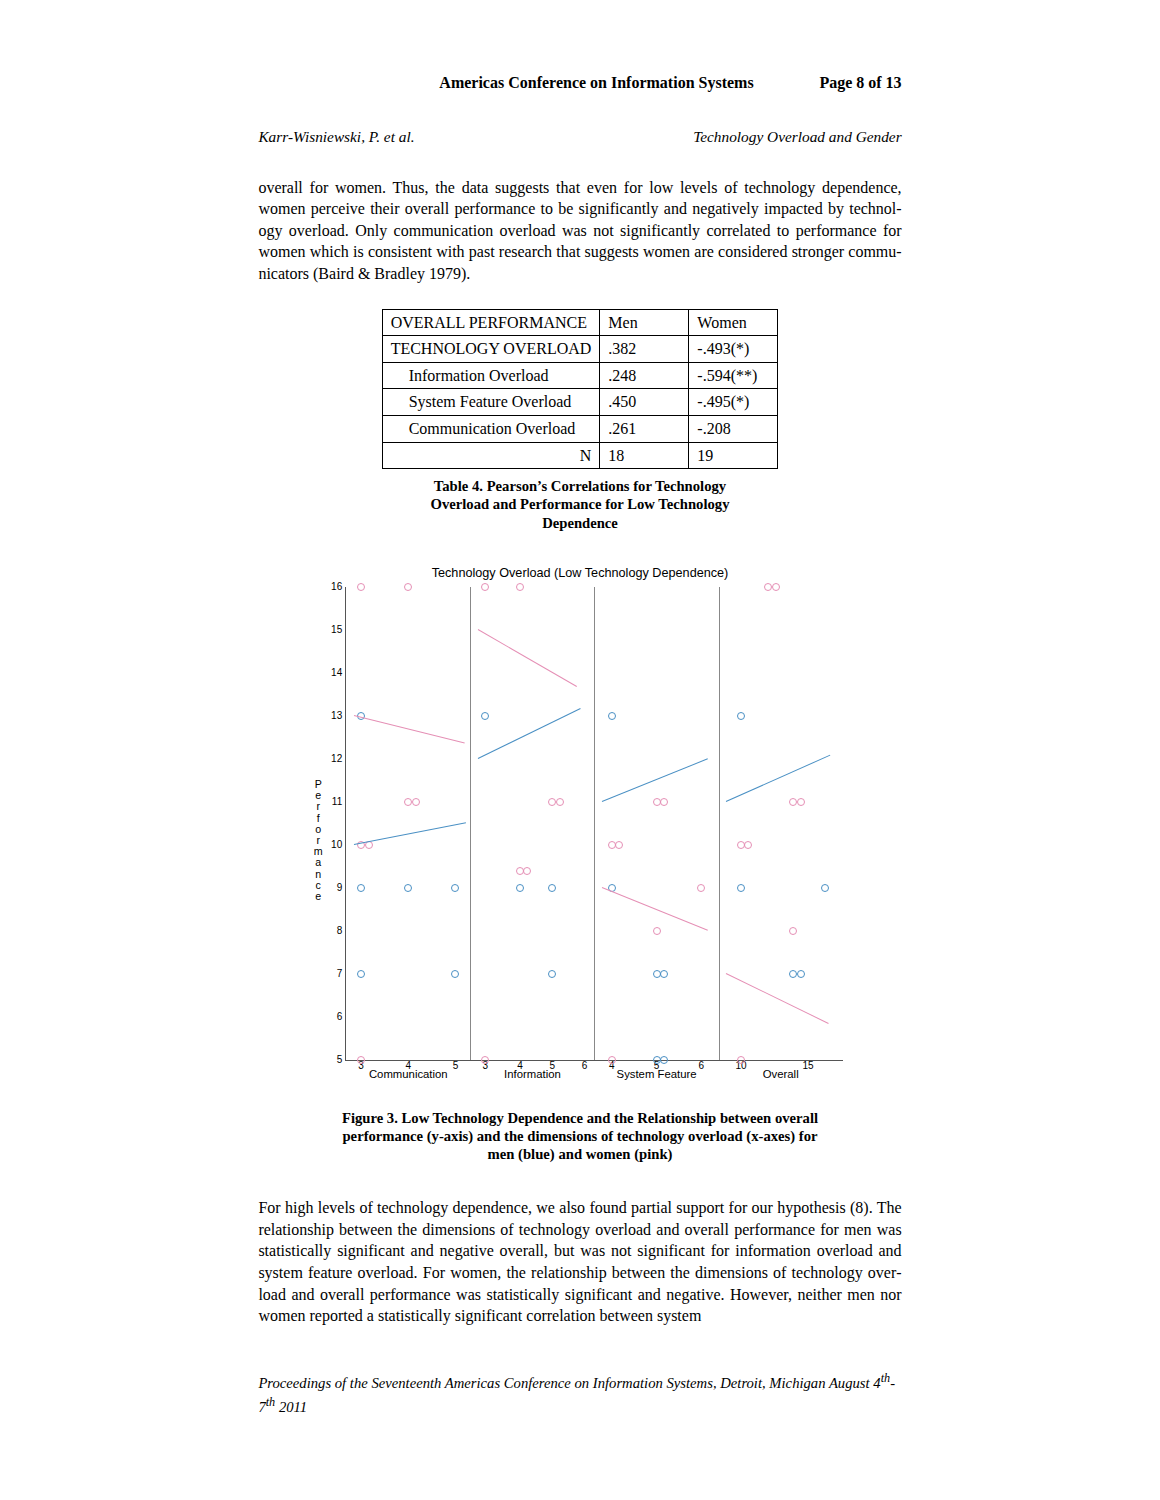Americas Conference on Information Systems Page 8 of 13
Karr-Wisniewski, P. et al. Technology Overload and Gender
overall for women. Thus, the data suggests that even for low levels of technology dependence, women perceive their overall performance to be significantly and negatively impacted by technology overload. Only communication overload was not significantly correlated to performance for women which is consistent with past research that suggests women are considered stronger communicators (Baird & Bradley 1979).
| OVERALL PERFORMANCE | Men | Women |
| TECHNOLOGY OVERLOAD | .382 | -.493(*) |
| Information Overload | .248 | -.594(**) |
| System Feature Overload | .450 | -.495(*) |
| Communication Overload | .261 | -.208 |
| N | 18 | 19 |
Table 4. Pearson’s Correlations for Technology Overload and Performance for Low Technology Dependence
Technology Overload (Low Technology Dependence)
P
e
r
f
o
r
m
a
n
c
e
16
15
14
13
12
11
10
9
8
7
6
5
Communication
3
4
5
Information
3
4
5
6
System Feature
4
5
6
Overall
10
15
Figure 3. Low Technology Dependence and the Relationship between overall performance (y-axis) and the dimensions of technology overload (x-axes) for men (blue) and women (pink)
For high levels of technology dependence, we also found partial support for our hypothesis (8). The relationship between the dimensions of technology overload and overall performance for men was statistically significant and negative overall, but was not significant for information overload and system feature overload. For women, the relationship between the dimensions of technology overload and overall performance was statistically significant and negative. However, neither men nor women reported a statistically significant correlation between system
Proceedings of the Seventeenth Americas Conference on Information Systems, Detroit, Michigan August 4th-7th 2011